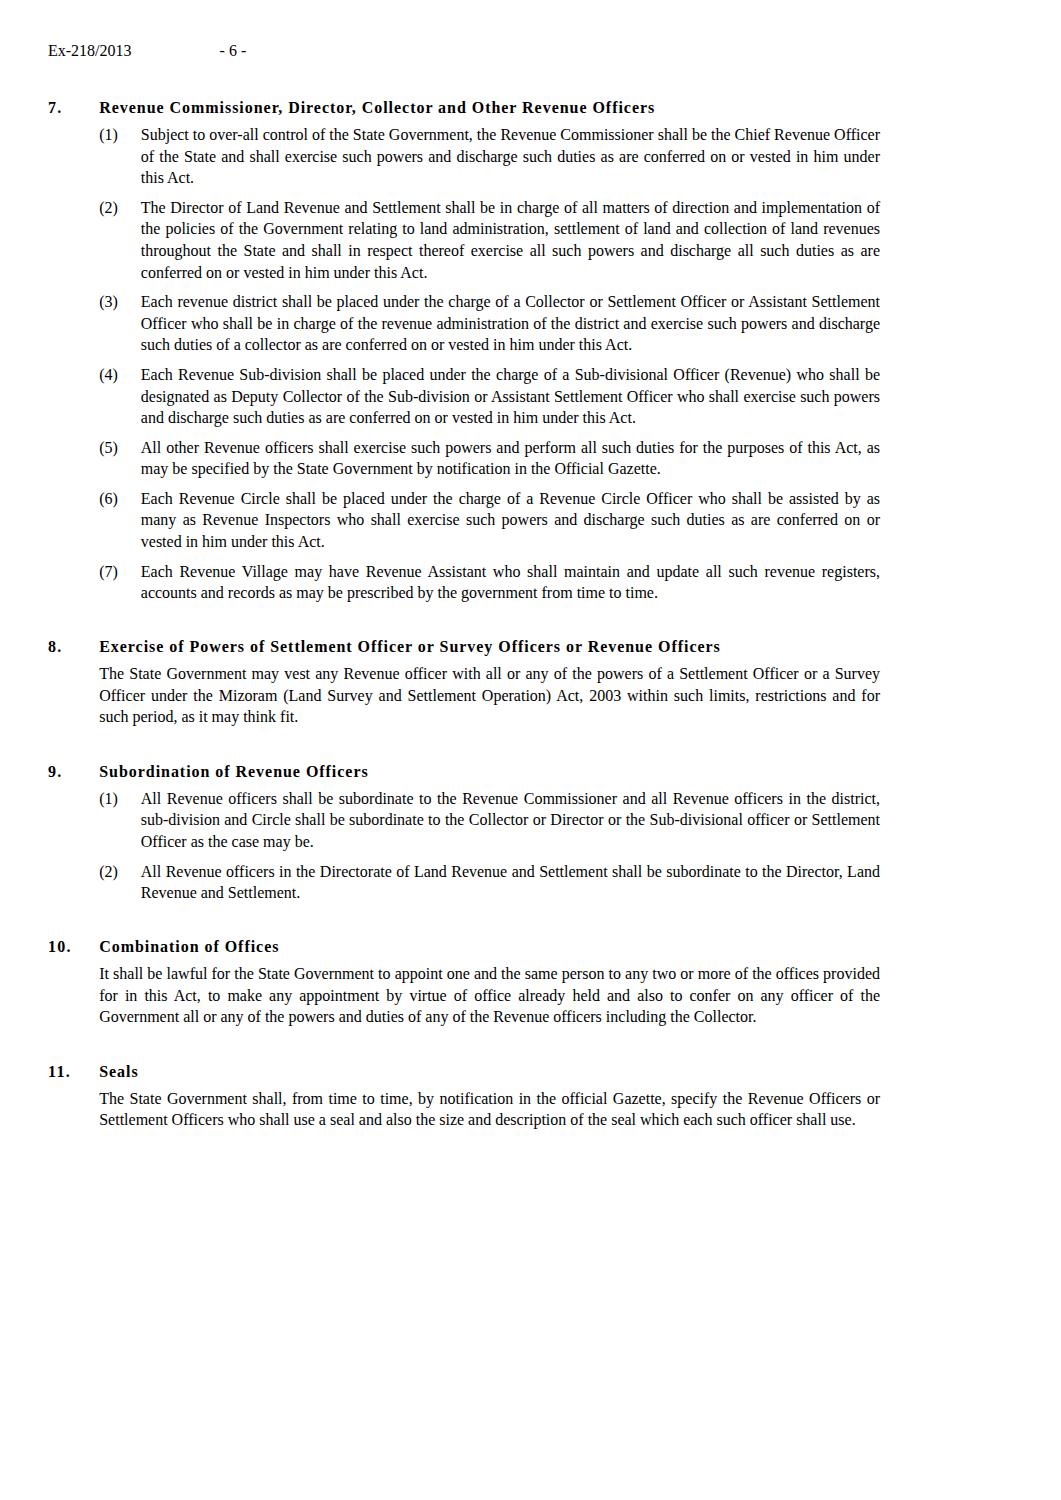Ex-218/2013 - 6 -
7.
Revenue Commissioner, Director, Collector and Other Revenue Officers
(1) Subject to over-all control of the State Government, the Revenue Commissioner shall be the Chief Revenue Officer of the State and shall exercise such powers and discharge such duties as are conferred on or vested in him under this Act.
(2) The Director of Land Revenue and Settlement shall be in charge of all matters of direction and implementation of the policies of the Government relating to land administration, settlement of land and collection of land revenues throughout the State and shall in respect thereof exercise all such powers and discharge all such duties as are conferred on or vested in him under this Act.
(3) Each revenue district shall be placed under the charge of a Collector or Settlement Officer or Assistant Settlement Officer who shall be in charge of the revenue administration of the district and exercise such powers and discharge such duties of a collector as are conferred on or vested in him under this Act.
(4) Each Revenue Sub-division shall be placed under the charge of a Sub-divisional Officer (Revenue) who shall be designated as Deputy Collector of the Sub-division or Assistant Settlement Officer who shall exercise such powers and discharge such duties as are conferred on or vested in him under this Act.
(5) All other Revenue officers shall exercise such powers and perform all such duties for the purposes of this Act, as may be specified by the State Government by notification in the Official Gazette.
(6) Each Revenue Circle shall be placed under the charge of a Revenue Circle Officer who shall be assisted by as many as Revenue Inspectors who shall exercise such powers and discharge such duties as are conferred on or vested in him under this Act.
(7) Each Revenue Village may have Revenue Assistant who shall maintain and update all such revenue registers, accounts and records as may be prescribed by the government from time to time.
8.
Exercise of Powers of Settlement Officer or Survey Officers or Revenue Officers
The State Government may vest any Revenue officer with all or any of the powers of a Settlement Officer or a Survey Officer under the Mizoram (Land Survey and Settlement Operation) Act, 2003 within such limits, restrictions and for such period, as it may think fit.
9.
Subordination of Revenue Officers
(1) All Revenue officers shall be subordinate to the Revenue Commissioner and all Revenue officers in the district, sub-division and Circle shall be subordinate to the Collector or Director or the Sub-divisional officer or Settlement Officer as the case may be.
(2) All Revenue officers in the Directorate of Land Revenue and Settlement shall be subordinate to the Director, Land Revenue and Settlement.
10.
Combination of Offices
It shall be lawful for the State Government to appoint one and the same person to any two or more of the offices provided for in this Act, to make any appointment by virtue of office already held and also to confer on any officer of the Government all or any of the powers and duties of any of the Revenue officers including the Collector.
11.
Seals
The State Government shall, from time to time, by notification in the official Gazette, specify the Revenue Officers or Settlement Officers who shall use a seal and also the size and description of the seal which each such officer shall use.